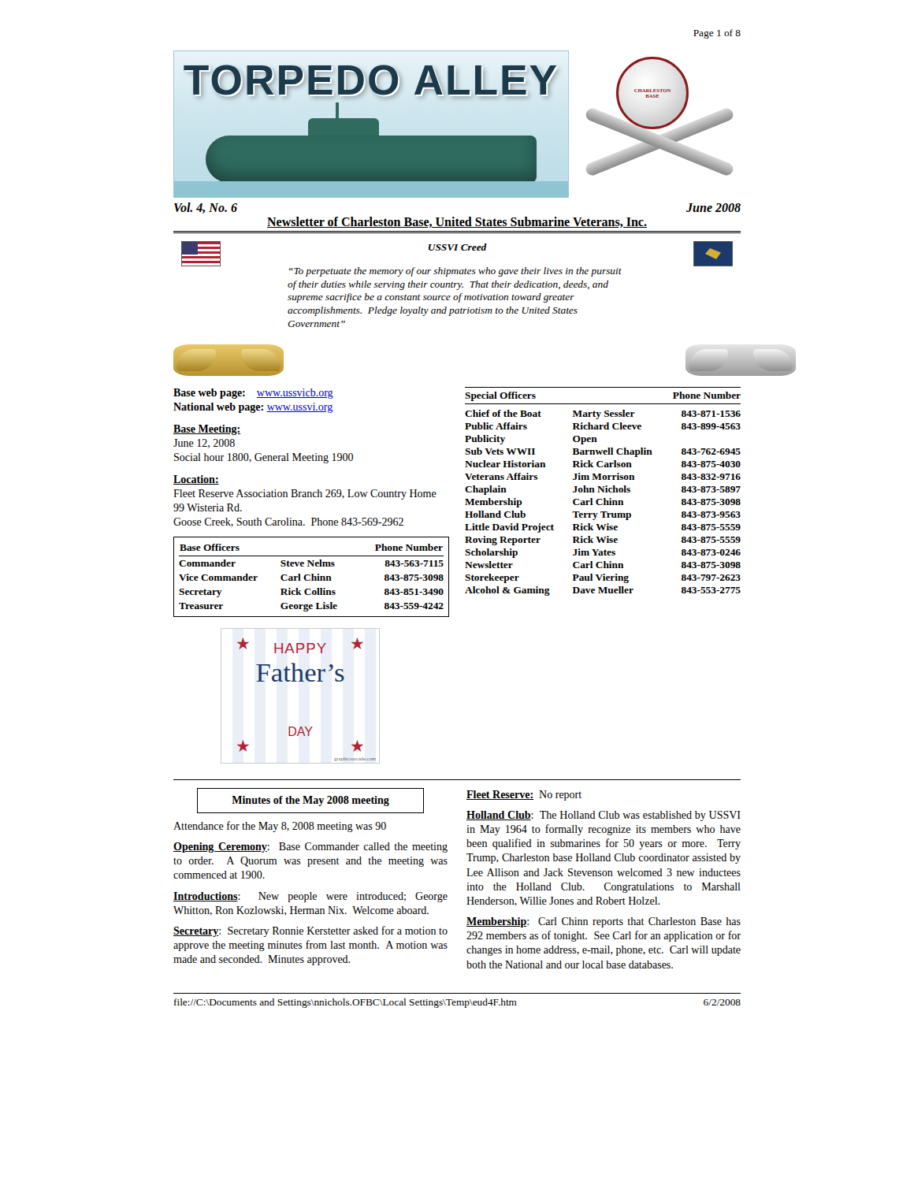Page 1 of 8
TORPEDO ALLEY
CHARLESTON
BASE
Vol. 4, No. 6 June 2008
Newsletter of Charleston Base, United States Submarine Veterans, Inc.
USSVI Creed
“To perpetuate the memory of our shipmates who gave their lives in the pursuit of their duties while serving their country. That their dedication, deeds, and supreme sacrifice be a constant source of motivation toward greater accomplishments. Pledge loyalty and patriotism to the United States Government”
spacer
Base web page: www.ussvicb.org
National web page: www.ussvi.org
Base Meeting:
June 12, 2008
Social hour 1800, General Meeting 1900
Location:
Fleet Reserve Association Branch 269, Low Country Home
99 Wisteria Rd.
Goose Creek, South Carolina. Phone 843-569-2962
| Base Officers | Phone Number |
| --- | --- |
| Commander | Steve Nelms | 843-563-7115 |
| Vice Commander | Carl Chinn | 843-875-3098 |
| Secretary | Rick Collins | 843-851-3490 |
| Treasurer | George Lisle | 843-559-4242 |
★ ★ ★ ★
HAPPY
Father’s
DAY
graphicsarcade.com
Special Officers Phone Number
| Chief of the Boat | Marty Sessler | 843-871-1536 |
| Public Affairs | Richard Cleeve | 843-899-4563 |
| Publicity | Open | |
| Sub Vets WWII | Barnwell Chaplin | 843-762-6945 |
| Nuclear Historian | Rick Carlson | 843-875-4030 |
| Veterans Affairs | Jim Morrison | 843-832-9716 |
| Chaplain | John Nichols | 843-873-5897 |
| Membership | Carl Chinn | 843-875-3098 |
| Holland Club | Terry Trump | 843-873-9563 |
| Little David Project | Rick Wise | 843-875-5559 |
| Roving Reporter | Rick Wise | 843-875-5559 |
| Scholarship | Jim Yates | 843-873-0246 |
| Newsletter | Carl Chinn | 843-875-3098 |
| Storekeeper | Paul Viering | 843-797-2623 |
| Alcohol & Gaming | Dave Mueller | 843-553-2775 |
Minutes of the May 2008 meeting
Attendance for the May 8, 2008 meeting was 90
Opening Ceremony: Base Commander called the meeting to order. A Quorum was present and the meeting was commenced at 1900.
Introductions: New people were introduced; George Whitton, Ron Kozlowski, Herman Nix. Welcome aboard.
Secretary: Secretary Ronnie Kerstetter asked for a motion to approve the meeting minutes from last month. A motion was made and seconded. Minutes approved.
Fleet Reserve: No report
Holland Club: The Holland Club was established by USSVI in May 1964 to formally recognize its members who have been qualified in submarines for 50 years or more. Terry Trump, Charleston base Holland Club coordinator assisted by Lee Allison and Jack Stevenson welcomed 3 new inductees into the Holland Club. Congratulations to Marshall Henderson, Willie Jones and Robert Holzel.
Membership: Carl Chinn reports that Charleston Base has 292 members as of tonight. See Carl for an application or for changes in home address, e-mail, phone, etc. Carl will update both the National and our local base databases.
file://C:\Documents and Settings\nnichols.OFBC\Local Settings\Temp\eud4F.htm 6/2/2008